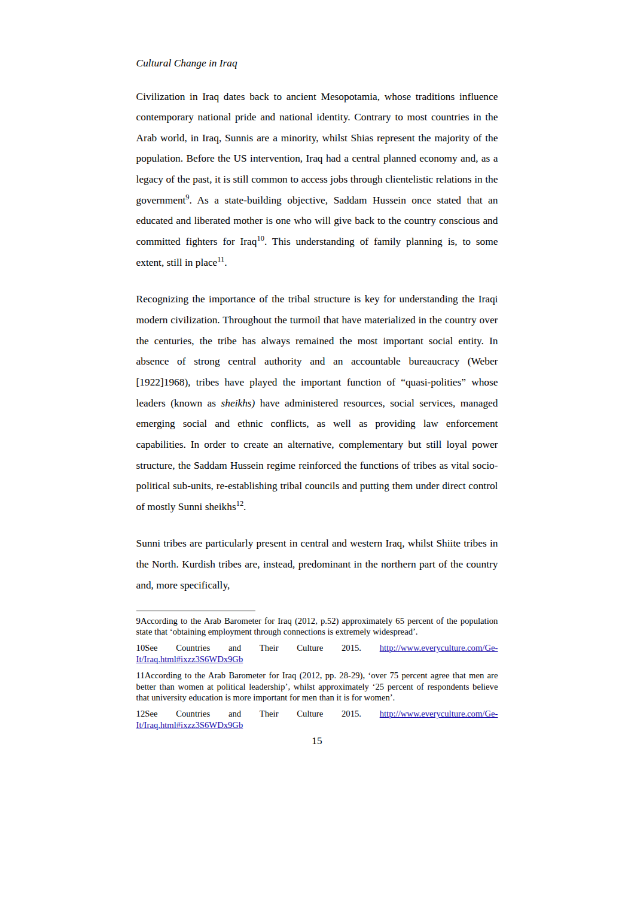Cultural Change in Iraq
Civilization in Iraq dates back to ancient Mesopotamia, whose traditions influence contemporary national pride and national identity. Contrary to most countries in the Arab world, in Iraq, Sunnis are a minority, whilst Shias represent the majority of the population. Before the US intervention, Iraq had a central planned economy and, as a legacy of the past, it is still common to access jobs through clientelistic relations in the government9. As a state-building objective, Saddam Hussein once stated that an educated and liberated mother is one who will give back to the country conscious and committed fighters for Iraq10. This understanding of family planning is, to some extent, still in place11.
Recognizing the importance of the tribal structure is key for understanding the Iraqi modern civilization. Throughout the turmoil that have materialized in the country over the centuries, the tribe has always remained the most important social entity. In absence of strong central authority and an accountable bureaucracy (Weber [1922]1968), tribes have played the important function of “quasi-polities” whose leaders (known as sheikhs) have administered resources, social services, managed emerging social and ethnic conflicts, as well as providing law enforcement capabilities. In order to create an alternative, complementary but still loyal power structure, the Saddam Hussein regime reinforced the functions of tribes as vital socio-political sub-units, re-establishing tribal councils and putting them under direct control of mostly Sunni sheikhs12.
Sunni tribes are particularly present in central and western Iraq, whilst Shiite tribes in the North. Kurdish tribes are, instead, predominant in the northern part of the country and, more specifically,
9According to the Arab Barometer for Iraq (2012, p.52) approximately 65 percent of the population state that ‘obtaining employment through connections is extremely widespread’.
10See Countries and Their Culture 2015. http://www.everyculture.com/Ge- It/Iraq.html#ixzz3S6WDx9Gb
11According to the Arab Barometer for Iraq (2012, pp. 28-29), ‘over 75 percent agree that men are better than women at political leadership’, whilst approximately ‘25 percent of respondents believe that university education is more important for men than it is for women’.
12See Countries and Their Culture 2015. http://www.everyculture.com/Ge- It/Iraq.html#ixzz3S6WDx9Gb
15